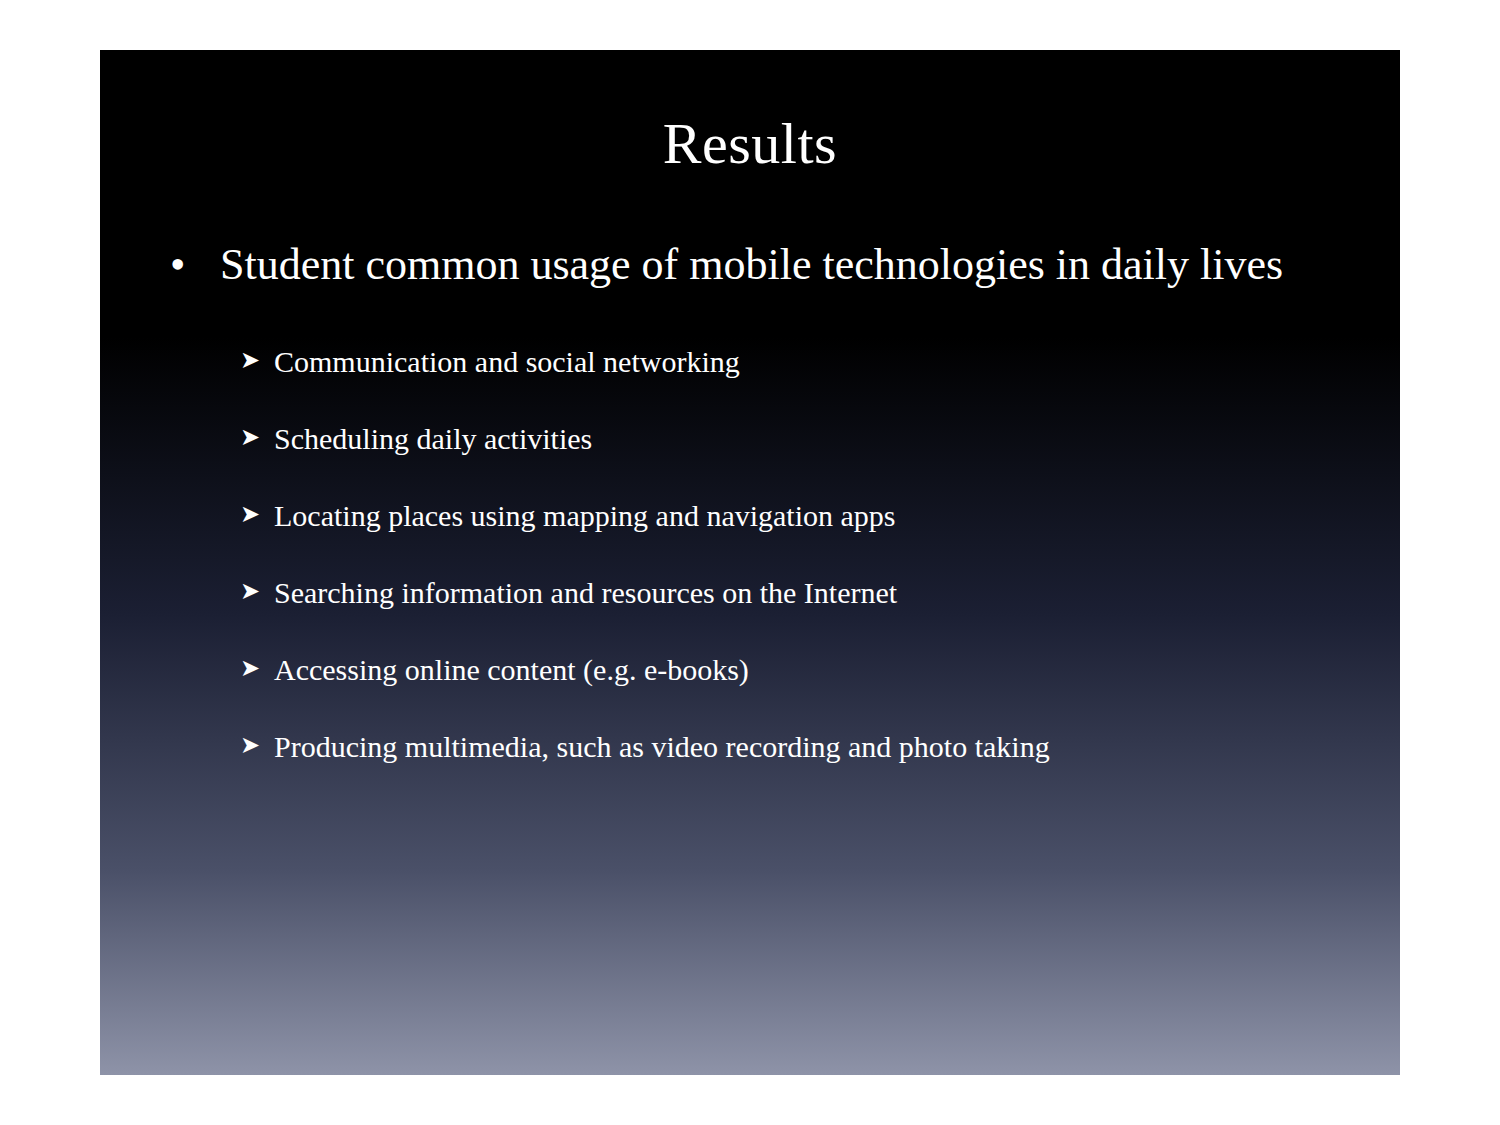Results
Student common usage of mobile technologies in daily lives
Communication and social networking
Scheduling daily activities
Locating places using mapping and navigation apps
Searching information and resources on the Internet
Accessing online content (e.g. e-books)
Producing multimedia, such as video recording and photo taking